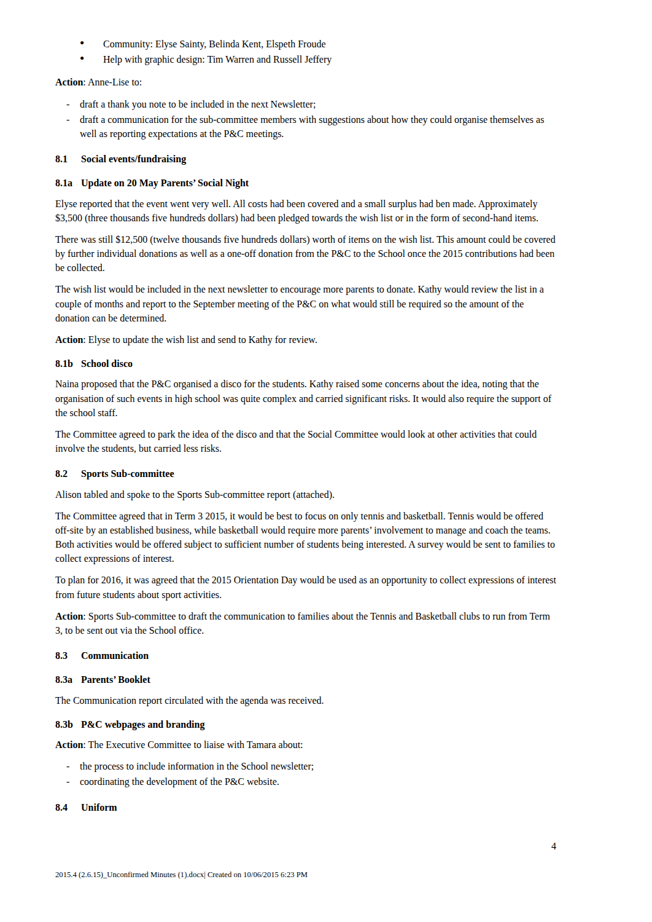Community: Elyse Sainty, Belinda Kent, Elspeth Froude
Help with graphic design: Tim Warren and Russell Jeffery
Action: Anne-Lise to:
draft a thank you note to be included in the next Newsletter;
draft a communication for the sub-committee members with suggestions about how they could organise themselves as well as reporting expectations at the P&C meetings.
8.1 Social events/fundraising
8.1a Update on 20 May Parents’ Social Night
Elyse reported that the event went very well. All costs had been covered and a small surplus had ben made. Approximately $3,500 (three thousands five hundreds dollars) had been pledged towards the wish list or in the form of second-hand items.
There was still $12,500 (twelve thousands five hundreds dollars) worth of items on the wish list. This amount could be covered by further individual donations as well as a one-off donation from the P&C to the School once the 2015 contributions had been be collected.
The wish list would be included in the next newsletter to encourage more parents to donate. Kathy would review the list in a couple of months and report to the September meeting of the P&C on what would still be required so the amount of the donation can be determined.
Action: Elyse to update the wish list and send to Kathy for review.
8.1b School disco
Naina proposed that the P&C organised a disco for the students. Kathy raised some concerns about the idea, noting that the organisation of such events in high school was quite complex and carried significant risks. It would also require the support of the school staff.
The Committee agreed to park the idea of the disco and that the Social Committee would look at other activities that could involve the students, but carried less risks.
8.2 Sports Sub-committee
Alison tabled and spoke to the Sports Sub-committee report (attached).
The Committee agreed that in Term 3 2015, it would be best to focus on only tennis and basketball. Tennis would be offered off-site by an established business, while basketball would require more parents’ involvement to manage and coach the teams. Both activities would be offered subject to sufficient number of students being interested. A survey would be sent to families to collect expressions of interest.
To plan for 2016, it was agreed that the 2015 Orientation Day would be used as an opportunity to collect expressions of interest from future students about sport activities.
Action: Sports Sub-committee to draft the communication to families about the Tennis and Basketball clubs to run from Term 3, to be sent out via the School office.
8.3 Communication
8.3a Parents’ Booklet
The Communication report circulated with the agenda was received.
8.3b P&C webpages and branding
Action: The Executive Committee to liaise with Tamara about:
the process to include information in the School newsletter;
coordinating the development of the P&C website.
8.4 Uniform
4
2015.4 (2.6.15)_Unconfirmed Minutes (1).docx| Created on 10/06/2015 6:23 PM